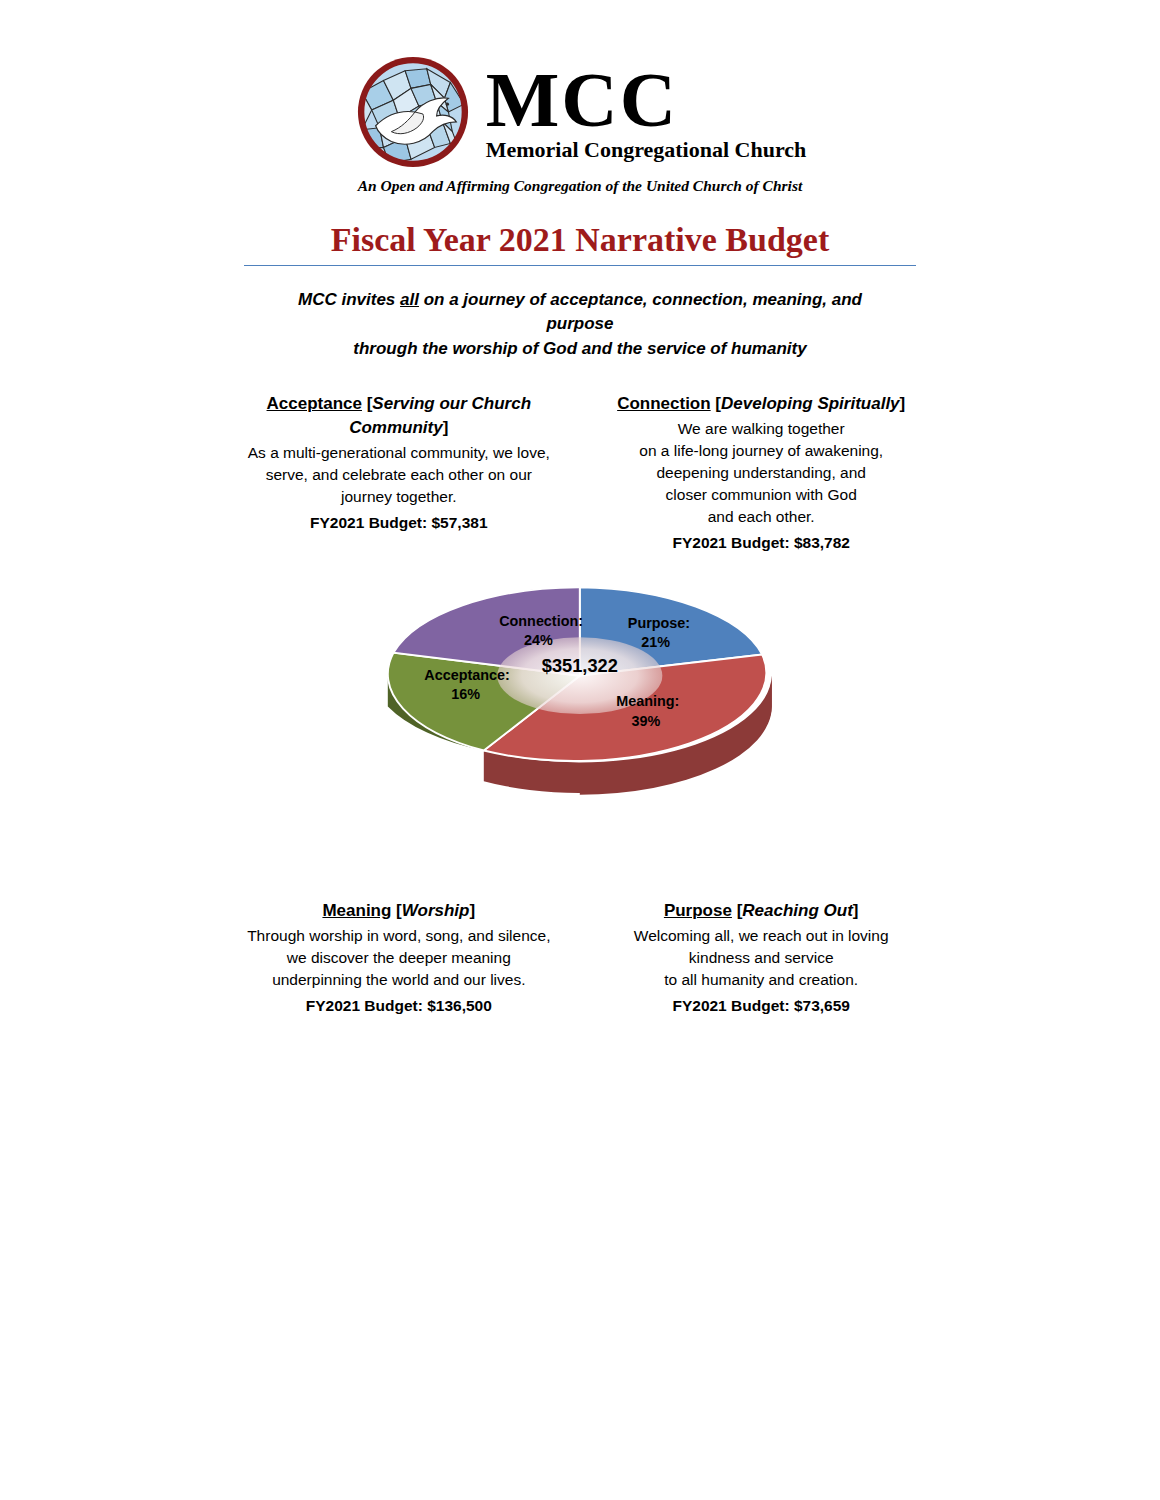MCC
Memorial Congregational Church
An Open and Affirming Congregation of the United Church of Christ
Fiscal Year 2021 Narrative Budget
MCC invites all on a journey of acceptance, connection, meaning, and purpose
through the worship of God and the service of humanity
Acceptance [Serving our Church Community]
As a multi-generational community, we love, serve, and celebrate each other on our journey together.
FY2021 Budget: $57,381
Connection [Developing Spiritually]
We are walking together
on a life-long journey of awakening,
deepening understanding, and
closer communion with God
and each other.
FY2021 Budget: $83,782
Purpose: 21% Connection: 24% Acceptance: 16% Meaning: 39% $351,322
Meaning [Worship]
Through worship in word, song, and silence, we discover the deeper meaning underpinning the world and our lives.
FY2021 Budget: $136,500
Purpose [Reaching Out]
Welcoming all, we reach out in loving
kindness and service
to all humanity and creation.
FY2021 Budget: $73,659